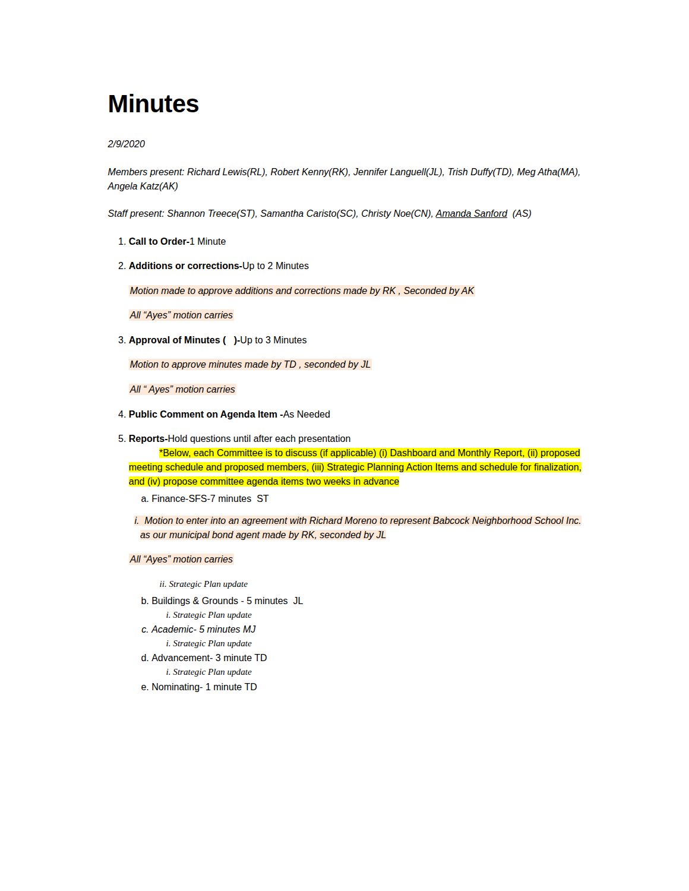Minutes
2/9/2020
Members present: Richard Lewis(RL), Robert Kenny(RK), Jennifer Languell(JL), Trish Duffy(TD), Meg Atha(MA), Angela Katz(AK)
Staff present: Shannon Treece(ST), Samantha Caristo(SC), Christy Noe(CN), Amanda Sanford (AS)
Call to Order-1 Minute
Additions or corrections-Up to 2 Minutes
Motion made to approve additions and corrections made by RK , Seconded by AK
All “Ayes” motion carries
Approval of Minutes ( )-Up to 3 Minutes
Motion to approve minutes made by TD , seconded by JL
All “ Ayes” motion carries
Public Comment on Agenda Item -As Needed
Reports-Hold questions until after each presentation
*Below, each Committee is to discuss (if applicable) (i) Dashboard and Monthly Report, (ii) proposed meeting schedule and proposed members, (iii) Strategic Planning Action Items and schedule for finalization, and (iv) propose committee agenda items two weeks in advance
Finance-SFS-7 minutes ST
i. Motion to enter into an agreement with Richard Moreno to represent Babcock Neighborhood School Inc. as our municipal bond agent made by RK, seconded by JL
All “Ayes” motion carries
ii. Strategic Plan update
Buildings & Grounds - 5 minutes JL
i. Strategic Plan update
Academic- 5 minutes MJ
i. Strategic Plan update
Advancement- 3 minute TD
i. Strategic Plan update
Nominating- 1 minute TD